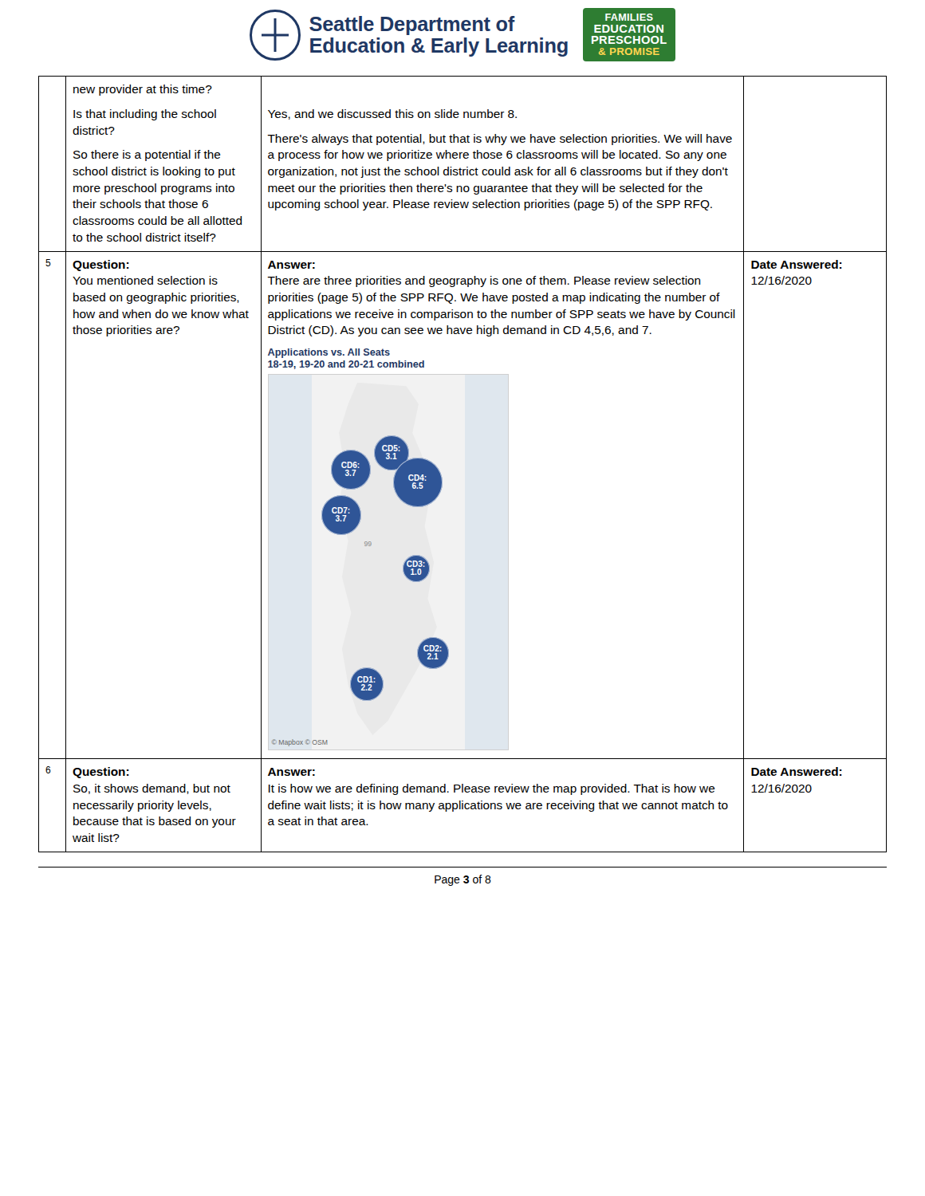Seattle Department of
Education & Early Learning
FAMILIES
EDUCATION
PRESCHOOL
& PROMISE
| | new provider at this time? Is that including the school district? So there is a potential if the school district is looking to put more preschool programs into their schools that those 6 classrooms could be all allotted to the school district itself? | Yes, and we discussed this on slide number 8. There's always that potential, but that is why we have selection priorities. We will have a process for how we prioritize where those 6 classrooms will be located. So any one organization, not just the school district could ask for all 6 classrooms but if they don't meet our the priorities then there's no guarantee that they will be selected for the upcoming school year. Please review selection priorities (page 5) of the SPP RFQ. | |
| 5 | Question: You mentioned selection is based on geographic priorities, how and when do we know what those priorities are? | Answer: There are three priorities and geography is one of them. Please review selection priorities (page 5) of the SPP RFQ. We have posted a map indicating the number of applications we receive in comparison to the number of SPP seats we have by Council District (CD). As you can see we have high demand in CD 4,5,6, and 7. Applications vs. All Seats 18-19, 19-20 and 20-21 combined CD5: 3.1 CD6: 3.7 CD4: 6.5 CD7: 3.7 CD3: 1.0 CD2: 2.1 CD1: 2.2 99 © Mapbox © OSM | Date Answered: 12/16/2020 |
| 6 | Question: So, it shows demand, but not necessarily priority levels, because that is based on your wait list? | Answer: It is how we are defining demand. Please review the map provided. That is how we define wait lists; it is how many applications we are receiving that we cannot match to a seat in that area. | Date Answered: 12/16/2020 |
Page 3 of 8